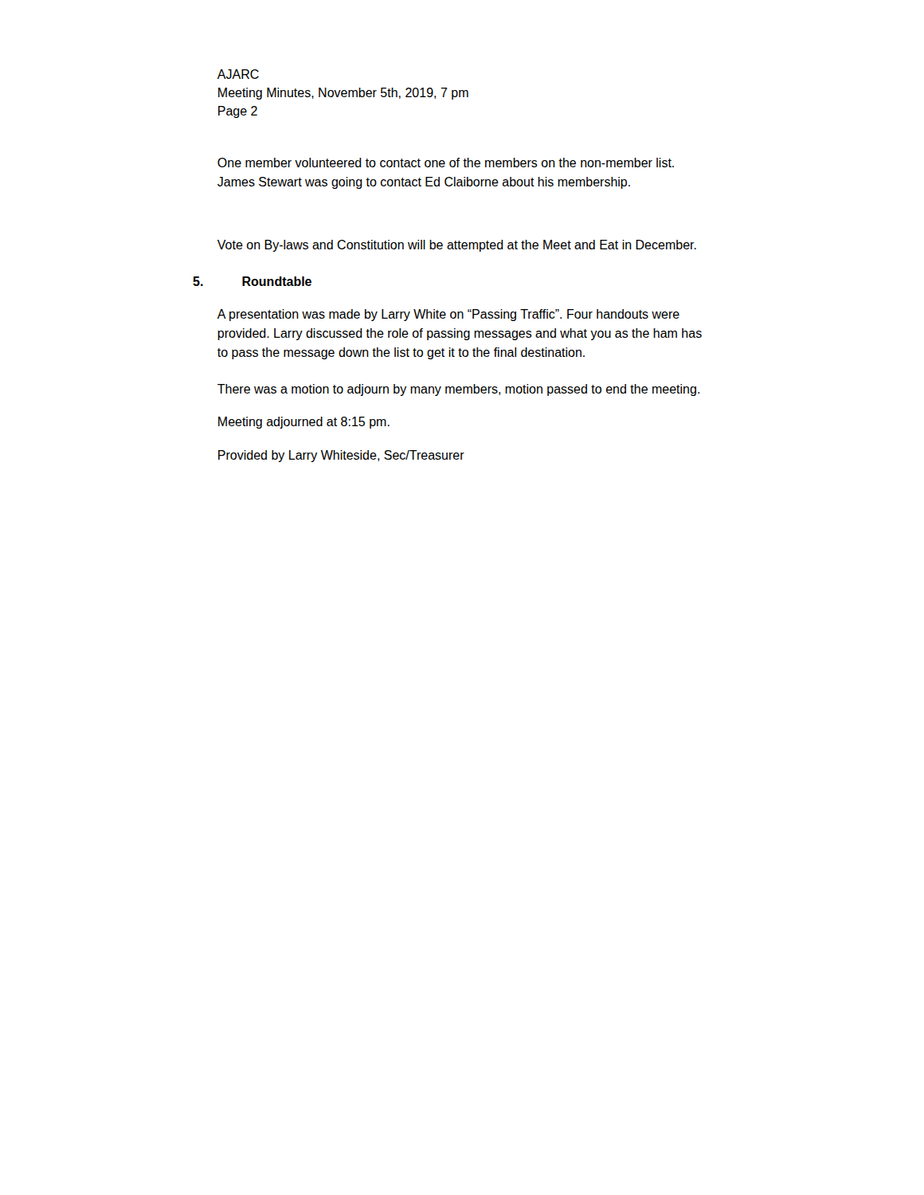AJARC
Meeting Minutes, November 5th, 2019, 7 pm
Page 2
One member volunteered to contact one of the members on the non-member list. James Stewart was going to contact Ed Claiborne about his membership.
Vote on By-laws and Constitution will be attempted at the Meet and Eat in December.
5. Roundtable
A presentation was made by Larry White on “Passing Traffic”. Four handouts were provided. Larry discussed the role of passing messages and what you as the ham has to pass the message down the list to get it to the final destination.
There was a motion to adjourn by many members, motion passed to end the meeting.
Meeting adjourned at 8:15 pm.
Provided by Larry Whiteside, Sec/Treasurer